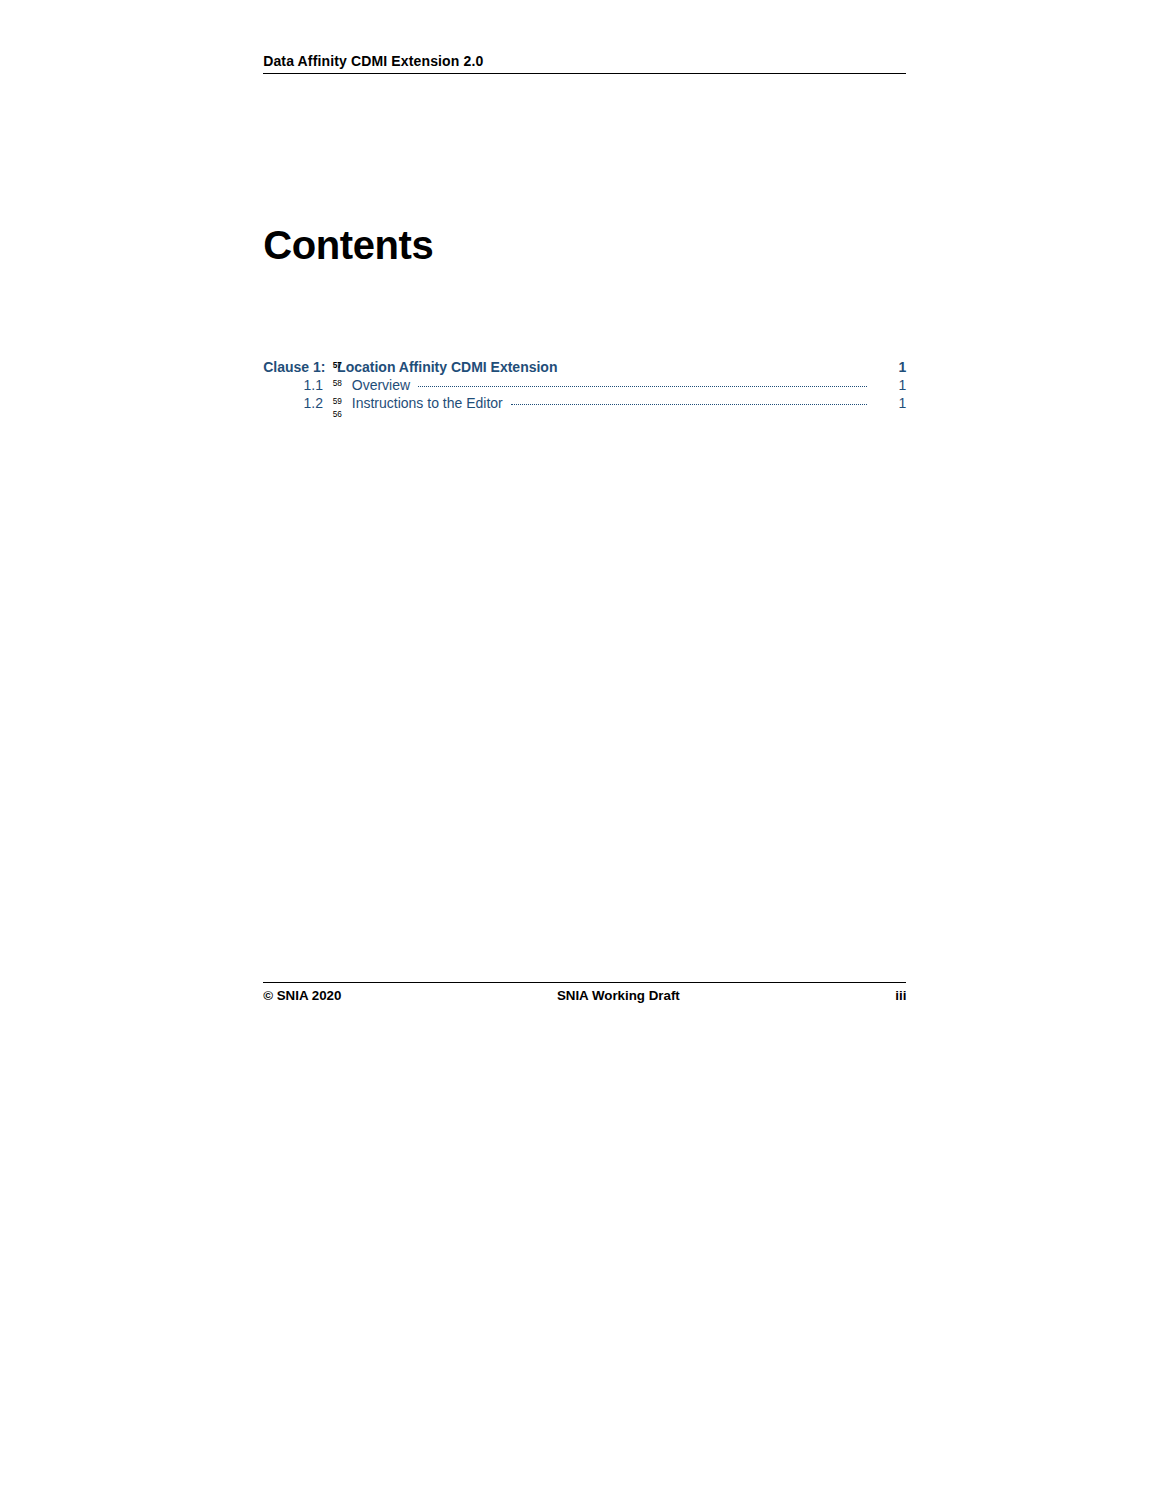Data Affinity CDMI Extension 2.0
56
Contents
57 Clause 1: Location Affinity CDMI Extension 1
58 1.1 Overview 1
59 1.2 Instructions to the Editor 1
© SNIA 2020
SNIA Working Draft
iii